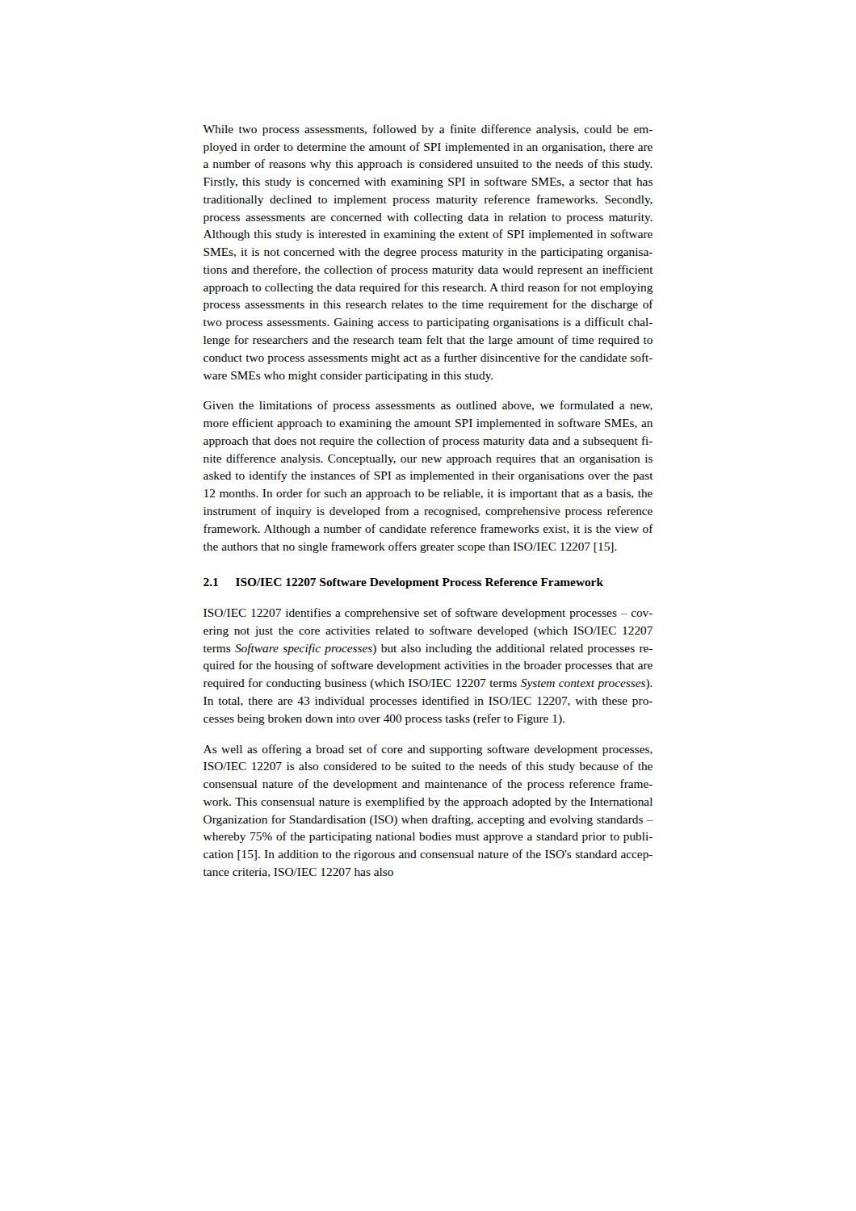While two process assessments, followed by a finite difference analysis, could be employed in order to determine the amount of SPI implemented in an organisation, there are a number of reasons why this approach is considered unsuited to the needs of this study. Firstly, this study is concerned with examining SPI in software SMEs, a sector that has traditionally declined to implement process maturity reference frameworks. Secondly, process assessments are concerned with collecting data in relation to process maturity. Although this study is interested in examining the extent of SPI implemented in software SMEs, it is not concerned with the degree process maturity in the participating organisations and therefore, the collection of process maturity data would represent an inefficient approach to collecting the data required for this research. A third reason for not employing process assessments in this research relates to the time requirement for the discharge of two process assessments. Gaining access to participating organisations is a difficult challenge for researchers and the research team felt that the large amount of time required to conduct two process assessments might act as a further disincentive for the candidate software SMEs who might consider participating in this study.
Given the limitations of process assessments as outlined above, we formulated a new, more efficient approach to examining the amount SPI implemented in software SMEs, an approach that does not require the collection of process maturity data and a subsequent finite difference analysis. Conceptually, our new approach requires that an organisation is asked to identify the instances of SPI as implemented in their organisations over the past 12 months. In order for such an approach to be reliable, it is important that as a basis, the instrument of inquiry is developed from a recognised, comprehensive process reference framework. Although a number of candidate reference frameworks exist, it is the view of the authors that no single framework offers greater scope than ISO/IEC 12207 [15].
2.1 ISO/IEC 12207 Software Development Process Reference Framework
ISO/IEC 12207 identifies a comprehensive set of software development processes – covering not just the core activities related to software developed (which ISO/IEC 12207 terms Software specific processes) but also including the additional related processes required for the housing of software development activities in the broader processes that are required for conducting business (which ISO/IEC 12207 terms System context processes). In total, there are 43 individual processes identified in ISO/IEC 12207, with these processes being broken down into over 400 process tasks (refer to Figure 1).
As well as offering a broad set of core and supporting software development processes, ISO/IEC 12207 is also considered to be suited to the needs of this study because of the consensual nature of the development and maintenance of the process reference framework. This consensual nature is exemplified by the approach adopted by the International Organization for Standardisation (ISO) when drafting, accepting and evolving standards – whereby 75% of the participating national bodies must approve a standard prior to publication [15]. In addition to the rigorous and consensual nature of the ISO's standard acceptance criteria, ISO/IEC 12207 has also